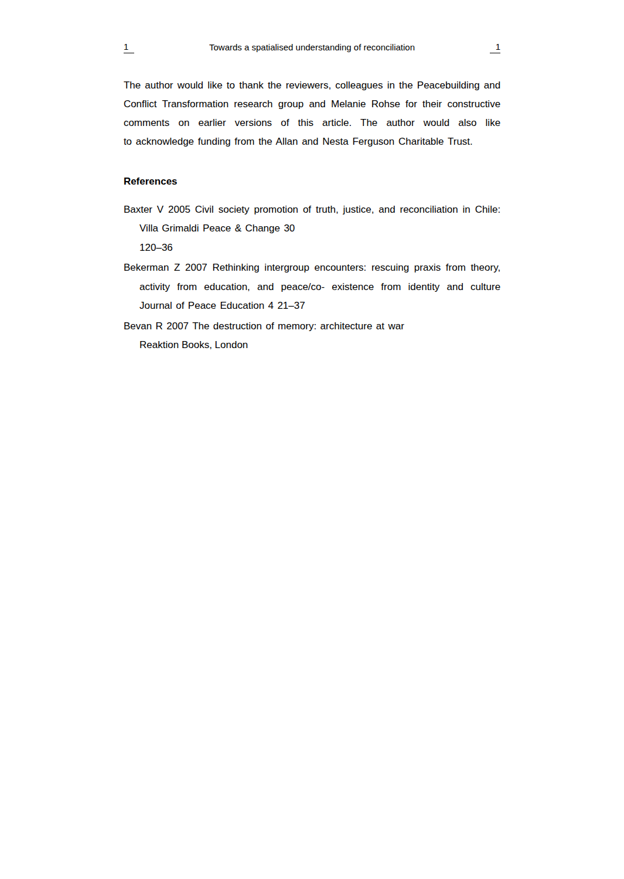1
Towards a spatialised understanding of reconciliation
1
The author would like to thank the reviewers, colleagues in the Peacebuilding and Conflict Transformation research group and Melanie Rohse for their constructive comments on earlier versions of this article. The author would also like to acknowledge funding from the Allan and Nesta Ferguson Charitable Trust.
References
Baxter V 2005 Civil society promotion of truth, justice, and reconciliation in Chile: Villa Grimaldi Peace & Change 30 120–36
Bekerman Z 2007 Rethinking intergroup encounters: rescuing praxis from theory, activity from education, and peace/co- existence from identity and culture Journal of Peace Education 4 21–37
Bevan R 2007 The destruction of memory: architecture at war Reaktion Books, London